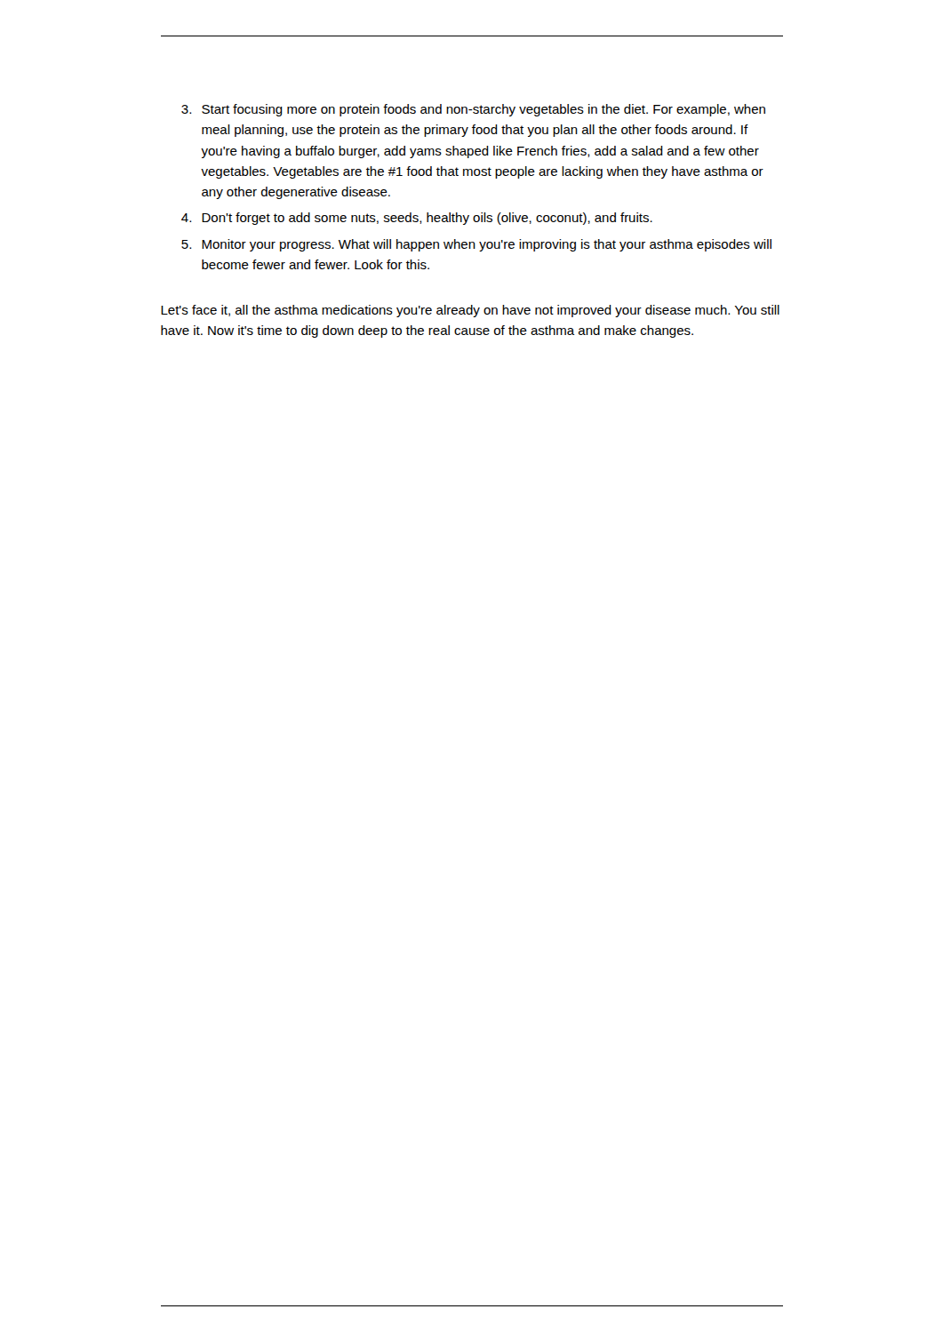Start focusing more on protein foods and non-starchy vegetables in the diet. For example, when meal planning, use the protein as the primary food that you plan all the other foods around. If you're having a buffalo burger, add yams shaped like French fries, add a salad and a few other vegetables. Vegetables are the #1 food that most people are lacking when they have asthma or any other degenerative disease.
Don't forget to add some nuts, seeds, healthy oils (olive, coconut), and fruits.
Monitor your progress. What will happen when you're improving is that your asthma episodes will become fewer and fewer. Look for this.
Let's face it, all the asthma medications you're already on have not improved your disease much. You still have it. Now it's time to dig down deep to the real cause of the asthma and make changes.